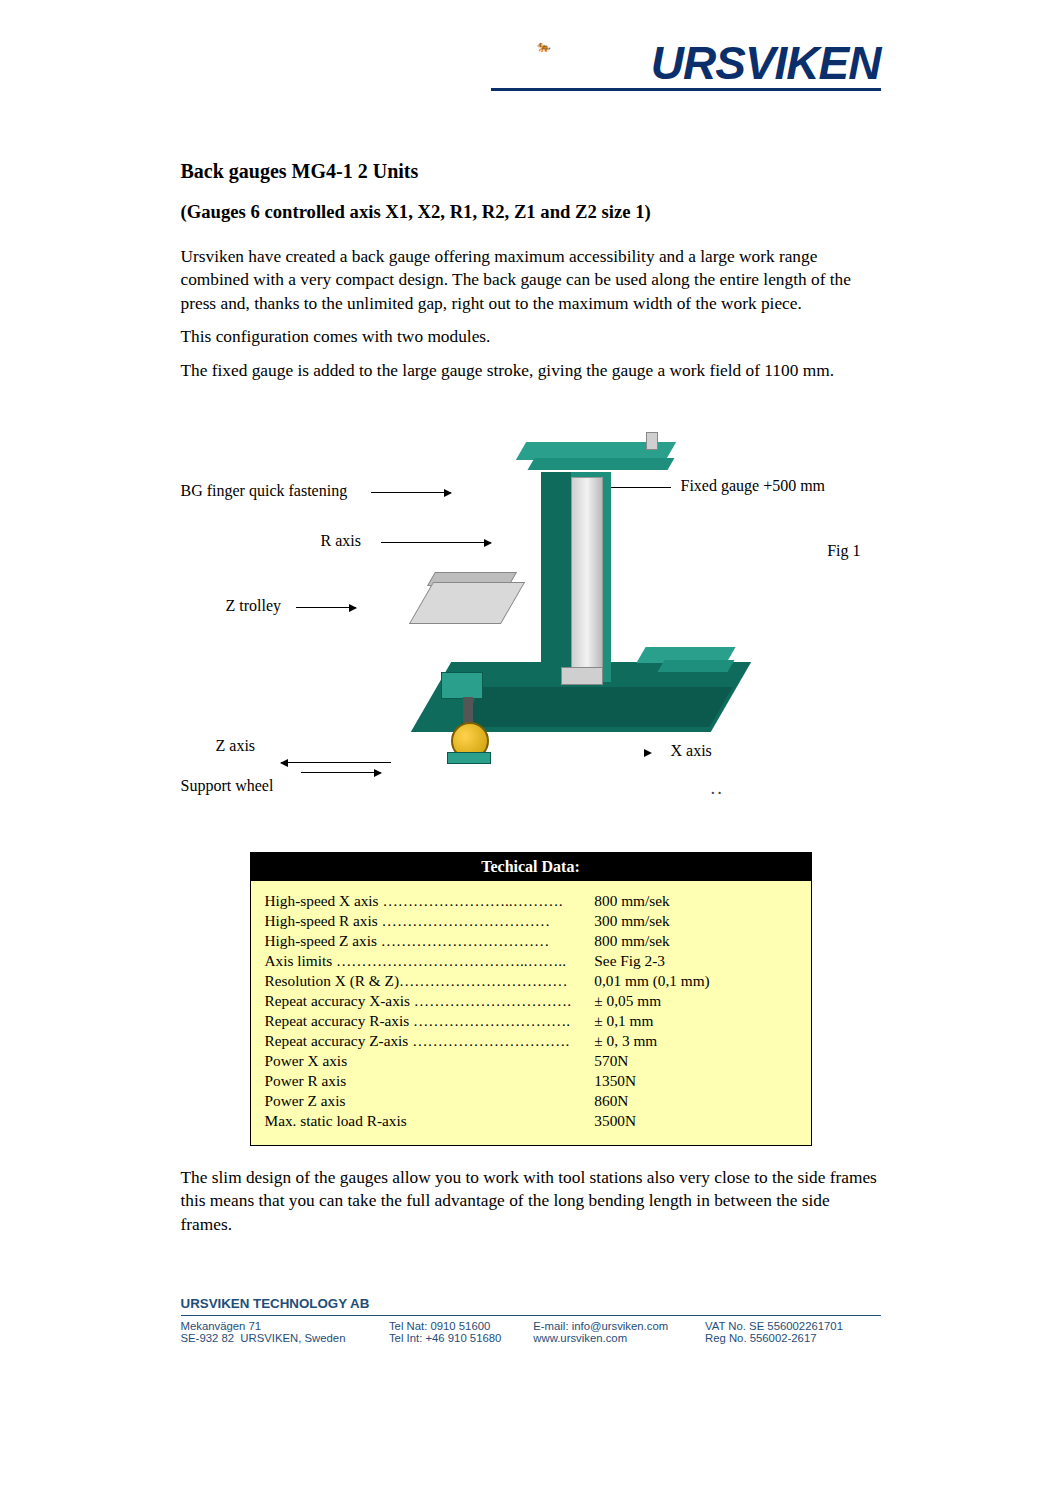🐅
URSVIKEN
Back gauges MG4-1 2 Units
(Gauges 6 controlled axis X1, X2, R1, R2, Z1 and Z2 size 1)
Ursviken have created a back gauge offering maximum accessibility and a large work range combined with a very compact design. The back gauge can be used along the entire length of the press and, thanks to the unlimited gap, right out to the maximum width of the work piece.
This configuration comes with two modules.
The fixed gauge is added to the large gauge stroke, giving the gauge a work field of 1100 mm.
BG finger quick fastening
R axis
Z trolley
Z axis
Support wheel
Fixed gauge +500 mm
X axis
Fig 1
..
Techical Data:
| High-speed X axis ……………………..………. | 800 mm/sek |
| High-speed R axis …………………………… | 300 mm/sek |
| High-speed Z axis …………………………… | 800 mm/sek |
| Axis limits ………………………………..…….. | See Fig 2-3 |
| Resolution X (R & Z)…………………………… | 0,01 mm (0,1 mm) |
| Repeat accuracy X-axis …………………………. | ± 0,05 mm |
| Repeat accuracy R-axis …………………………. | ± 0,1 mm |
| Repeat accuracy Z-axis …………………………. | ± 0, 3 mm |
| Power X axis | 570N |
| Power R axis | 1350N |
| Power Z axis | 860N |
| Max. static load R-axis | 3500N |
The slim design of the gauges allow you to work with tool stations also very close to the side frames this means that you can take the full advantage of the long bending length in between the side frames.
URSVIKEN TECHNOLOGY AB
| Mekanvägen 71 | Tel Nat: 0910 51600 | E-mail: info@ursviken.com | VAT No. SE 556002261701 |
| SE-932 82 URSVIKEN, Sweden | Tel Int: +46 910 51680 | www.ursviken.com | Reg No. 556002-2617 |